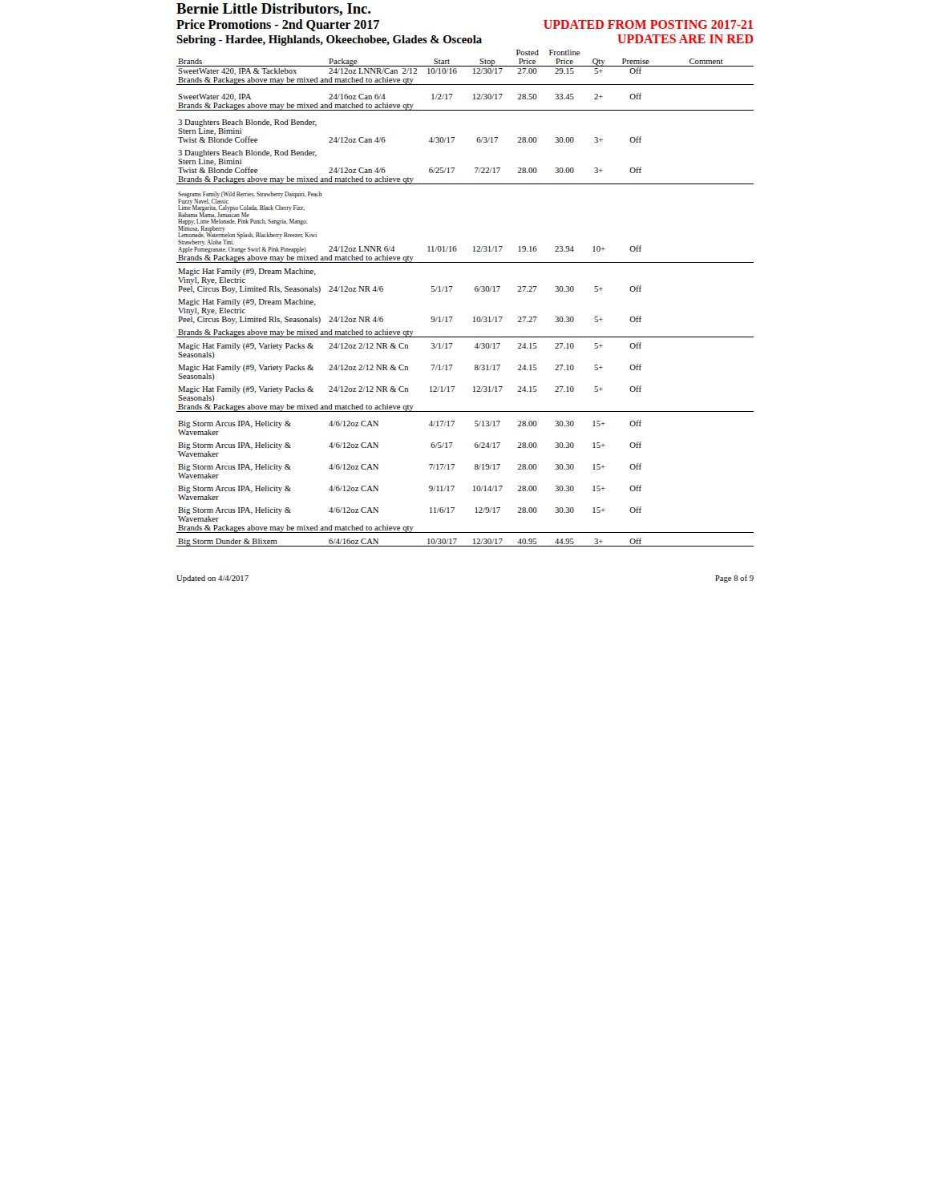Bernie Little Distributors, Inc.
Price Promotions - 2nd Quarter 2017
UPDATED FROM POSTING 2017-21
Sebring - Hardee, Highlands, Okeechobee, Glades & Osceola
UPDATES ARE IN RED
| | | | | Posted | Frontline | | | |
| Brands | Package | Start | Stop | Price | Price | Qty | Premise | Comment |
| SweetWater 420, IPA & Tacklebox | 24/12oz LNNR/Can 2/12 | 10/10/16 | 12/30/17 | 27.00 | 29.15 | 5+ | Off | |
| Brands & Packages above may be mixed and matched to achieve qty |
| SweetWater 420, IPA | 24/16oz Can 6/4 | 1/2/17 | 12/30/17 | 28.50 | 33.45 | 2+ | Off | |
| Brands & Packages above may be mixed and matched to achieve qty |
| 3 Daughters Beach Blonde, Rod Bender, Stern Line, Bimini | | | | | | | | |
| Twist & Blonde Coffee | 24/12oz Can 4/6 | 4/30/17 | 6/3/17 | 28.00 | 30.00 | 3+ | Off | |
| 3 Daughters Beach Blonde, Rod Bender, Stern Line, Bimini | | | | | | | | |
| Twist & Blonde Coffee | 24/12oz Can 4/6 | 6/25/17 | 7/22/17 | 28.00 | 30.00 | 3+ | Off | |
| Brands & Packages above may be mixed and matched to achieve qty |
| Seagrams Family (Wild Berries, Strawberry Daiquiri, Peach Fuzzy Navel, Classic Lime Margarita, Calypso Colada, Black Cherry Fizz, Bahama Mama, Jamaican Me Happy, Lime Melonade, Pink Punch, Sangria, Mango, Mimosa, Raspberry Lemonade, Watermelon Splash, Blackberry Breezer, Kiwi Strawberry, Aloha Tini, Apple Pomegranate, Orange Swirl & Pink Pineapple) | 24/12oz LNNR 6/4 | 11/01/16 | 12/31/17 | 19.16 | 23.94 | 10+ | Off | |
| Brands & Packages above may be mixed and matched to achieve qty |
| Magic Hat Family (#9, Dream Machine, Vinyl, Rye, Electric | | | | | | | | |
| Peel, Circus Boy, Limited Rls, Seasonals) | 24/12oz NR 4/6 | 5/1/17 | 6/30/17 | 27.27 | 30.30 | 5+ | Off | |
| Magic Hat Family (#9, Dream Machine, Vinyl, Rye, Electric | | | | | | | | |
| Peel, Circus Boy, Limited Rls, Seasonals) | 24/12oz NR 4/6 | 9/1/17 | 10/31/17 | 27.27 | 30.30 | 5+ | Off | |
| Brands & Packages above may be mixed and matched to achieve qty |
| Magic Hat Family (#9, Variety Packs & Seasonals) | 24/12oz 2/12 NR & Cn | 3/1/17 | 4/30/17 | 24.15 | 27.10 | 5+ | Off | |
| Magic Hat Family (#9, Variety Packs & Seasonals) | 24/12oz 2/12 NR & Cn | 7/1/17 | 8/31/17 | 24.15 | 27.10 | 5+ | Off | |
| Magic Hat Family (#9, Variety Packs & Seasonals) | 24/12oz 2/12 NR & Cn | 12/1/17 | 12/31/17 | 24.15 | 27.10 | 5+ | Off | |
| Brands & Packages above may be mixed and matched to achieve qty |
| Big Storm Arcus IPA, Helicity & Wavemaker | 4/6/12oz CAN | 4/17/17 | 5/13/17 | 28.00 | 30.30 | 15+ | Off | |
| Big Storm Arcus IPA, Helicity & Wavemaker | 4/6/12oz CAN | 6/5/17 | 6/24/17 | 28.00 | 30.30 | 15+ | Off | |
| Big Storm Arcus IPA, Helicity & Wavemaker | 4/6/12oz CAN | 7/17/17 | 8/19/17 | 28.00 | 30.30 | 15+ | Off | |
| Big Storm Arcus IPA, Helicity & Wavemaker | 4/6/12oz CAN | 9/11/17 | 10/14/17 | 28.00 | 30.30 | 15+ | Off | |
| Big Storm Arcus IPA, Helicity & Wavemaker | 4/6/12oz CAN | 11/6/17 | 12/9/17 | 28.00 | 30.30 | 15+ | Off | |
| Brands & Packages above may be mixed and matched to achieve qty |
| Big Storm Dunder & Blixem | 6/4/16oz CAN | 10/30/17 | 12/30/17 | 40.95 | 44.95 | 3+ | Off | |
Updated on 4/4/2017
Page 8 of 9